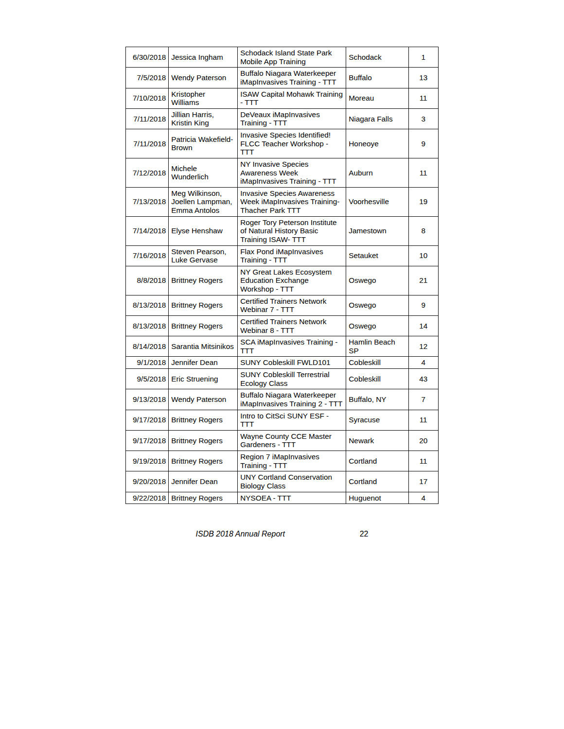| 6/30/2018 | Jessica Ingham | Schodack Island State Park Mobile App Training | Schodack | 1 |
| 7/5/2018 | Wendy Paterson | Buffalo Niagara Waterkeeper iMapInvasives Training - TTT | Buffalo | 13 |
| 7/10/2018 | Kristopher Williams | ISAW Capital Mohawk Training - TTT | Moreau | 11 |
| 7/11/2018 | Jillian Harris, Kristin King | DeVeaux iMapInvasives Training - TTT | Niagara Falls | 3 |
| 7/11/2018 | Patricia Wakefield-Brown | Invasive Species Identified! FLCC Teacher Workshop - TTT | Honeoye | 9 |
| 7/12/2018 | Michele Wunderlich | NY Invasive Species Awareness Week iMapInvasives Training - TTT | Auburn | 11 |
| 7/13/2018 | Meg Wilkinson, Joellen Lampman, Emma Antolos | Invasive Species Awareness Week iMapInvasives Training- Thacher Park TTT | Voorhesville | 19 |
| 7/14/2018 | Elyse Henshaw | Roger Tory Peterson Institute of Natural History Basic Training ISAW- TTT | Jamestown | 8 |
| 7/16/2018 | Steven Pearson, Luke Gervase | Flax Pond iMapInvasives Training - TTT | Setauket | 10 |
| 8/8/2018 | Brittney Rogers | NY Great Lakes Ecosystem Education Exchange Workshop - TTT | Oswego | 21 |
| 8/13/2018 | Brittney Rogers | Certified Trainers Network Webinar 7 - TTT | Oswego | 9 |
| 8/13/2018 | Brittney Rogers | Certified Trainers Network Webinar 8 - TTT | Oswego | 14 |
| 8/14/2018 | Sarantia Mitsinikos | SCA iMapInvasives Training - TTT | Hamlin Beach SP | 12 |
| 9/1/2018 | Jennifer Dean | SUNY Cobleskill FWLD101 | Cobleskill | 4 |
| 9/5/2018 | Eric Struening | SUNY Cobleskill Terrestrial Ecology Class | Cobleskill | 43 |
| 9/13/2018 | Wendy Paterson | Buffalo Niagara Waterkeeper iMapInvasives Training 2 - TTT | Buffalo, NY | 7 |
| 9/17/2018 | Brittney Rogers | Intro to CitSci SUNY ESF - TTT | Syracuse | 11 |
| 9/17/2018 | Brittney Rogers | Wayne County CCE Master Gardeners - TTT | Newark | 20 |
| 9/19/2018 | Brittney Rogers | Region 7 iMapInvasives Training - TTT | Cortland | 11 |
| 9/20/2018 | Jennifer Dean | UNY Cortland Conservation Biology Class | Cortland | 17 |
| 9/22/2018 | Brittney Rogers | NYSOEA - TTT | Huguenot | 4 |
ISDB 2018 Annual Report 22